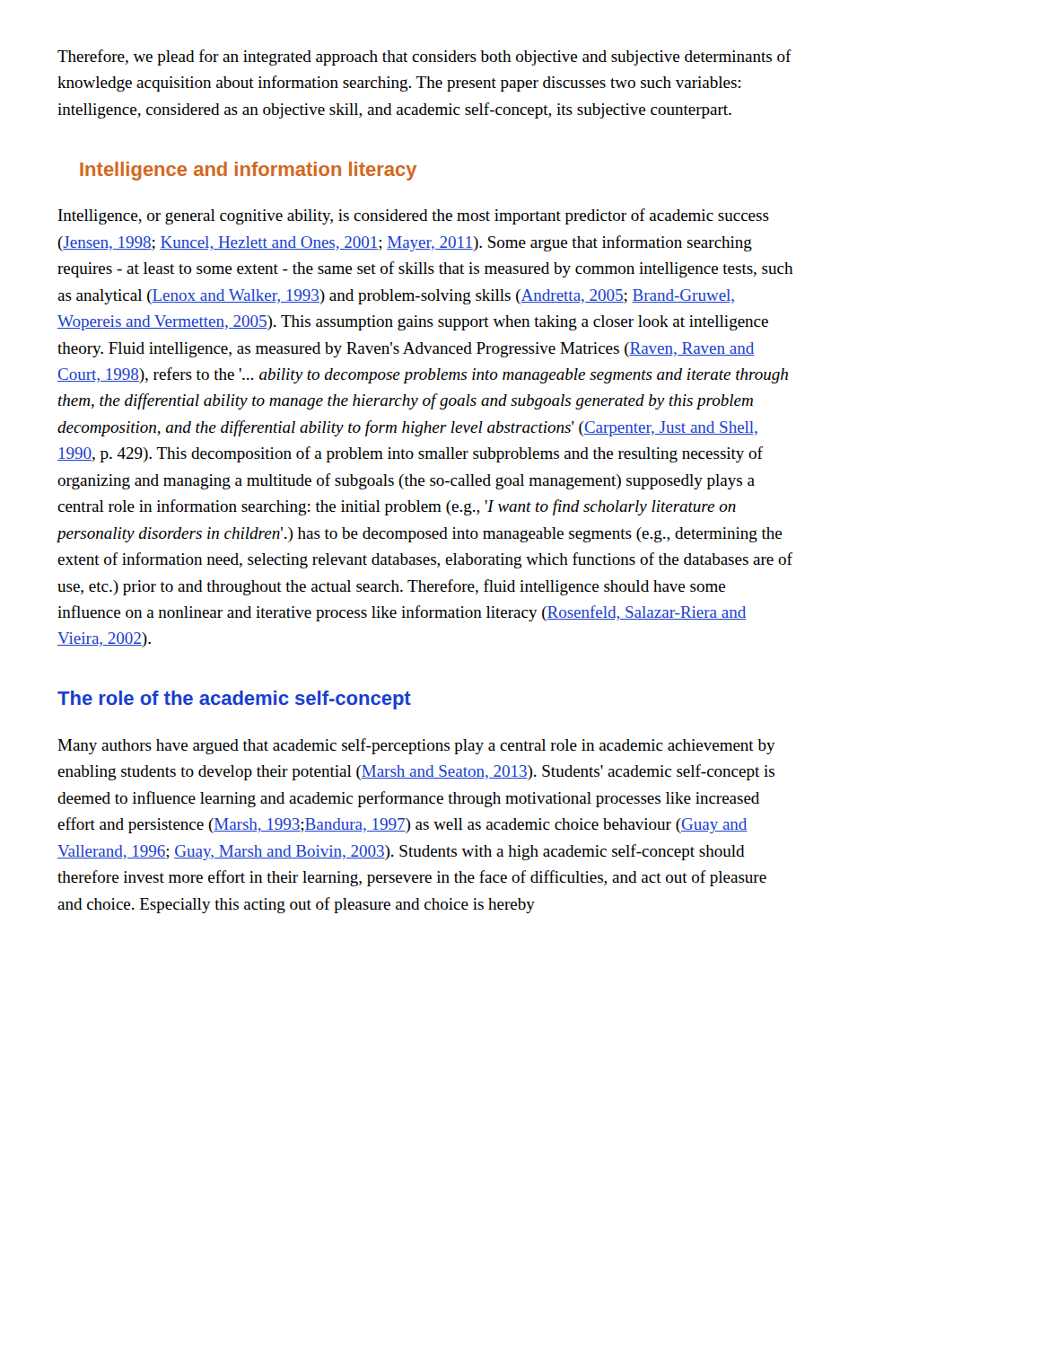Therefore, we plead for an integrated approach that considers both objective and subjective determinants of knowledge acquisition about information searching. The present paper discusses two such variables: intelligence, considered as an objective skill, and academic self-concept, its subjective counterpart.
Intelligence and information literacy
Intelligence, or general cognitive ability, is considered the most important predictor of academic success (Jensen, 1998; Kuncel, Hezlett and Ones, 2001; Mayer, 2011). Some argue that information searching requires - at least to some extent - the same set of skills that is measured by common intelligence tests, such as analytical (Lenox and Walker, 1993) and problem-solving skills (Andretta, 2005; Brand-Gruwel, Wopereis and Vermetten, 2005). This assumption gains support when taking a closer look at intelligence theory. Fluid intelligence, as measured by Raven's Advanced Progressive Matrices (Raven, Raven and Court, 1998), refers to the '... ability to decompose problems into manageable segments and iterate through them, the differential ability to manage the hierarchy of goals and subgoals generated by this problem decomposition, and the differential ability to form higher level abstractions' (Carpenter, Just and Shell, 1990, p. 429). This decomposition of a problem into smaller subproblems and the resulting necessity of organizing and managing a multitude of subgoals (the so-called goal management) supposedly plays a central role in information searching: the initial problem (e.g., 'I want to find scholarly literature on personality disorders in children'.) has to be decomposed into manageable segments (e.g., determining the extent of information need, selecting relevant databases, elaborating which functions of the databases are of use, etc.) prior to and throughout the actual search. Therefore, fluid intelligence should have some influence on a nonlinear and iterative process like information literacy (Rosenfeld, Salazar-Riera and Vieira, 2002).
The role of the academic self-concept
Many authors have argued that academic self-perceptions play a central role in academic achievement by enabling students to develop their potential (Marsh and Seaton, 2013). Students' academic self-concept is deemed to influence learning and academic performance through motivational processes like increased effort and persistence (Marsh, 1993;Bandura, 1997) as well as academic choice behaviour (Guay and Vallerand, 1996; Guay, Marsh and Boivin, 2003). Students with a high academic self-concept should therefore invest more effort in their learning, persevere in the face of difficulties, and act out of pleasure and choice. Especially this acting out of pleasure and choice is hereby